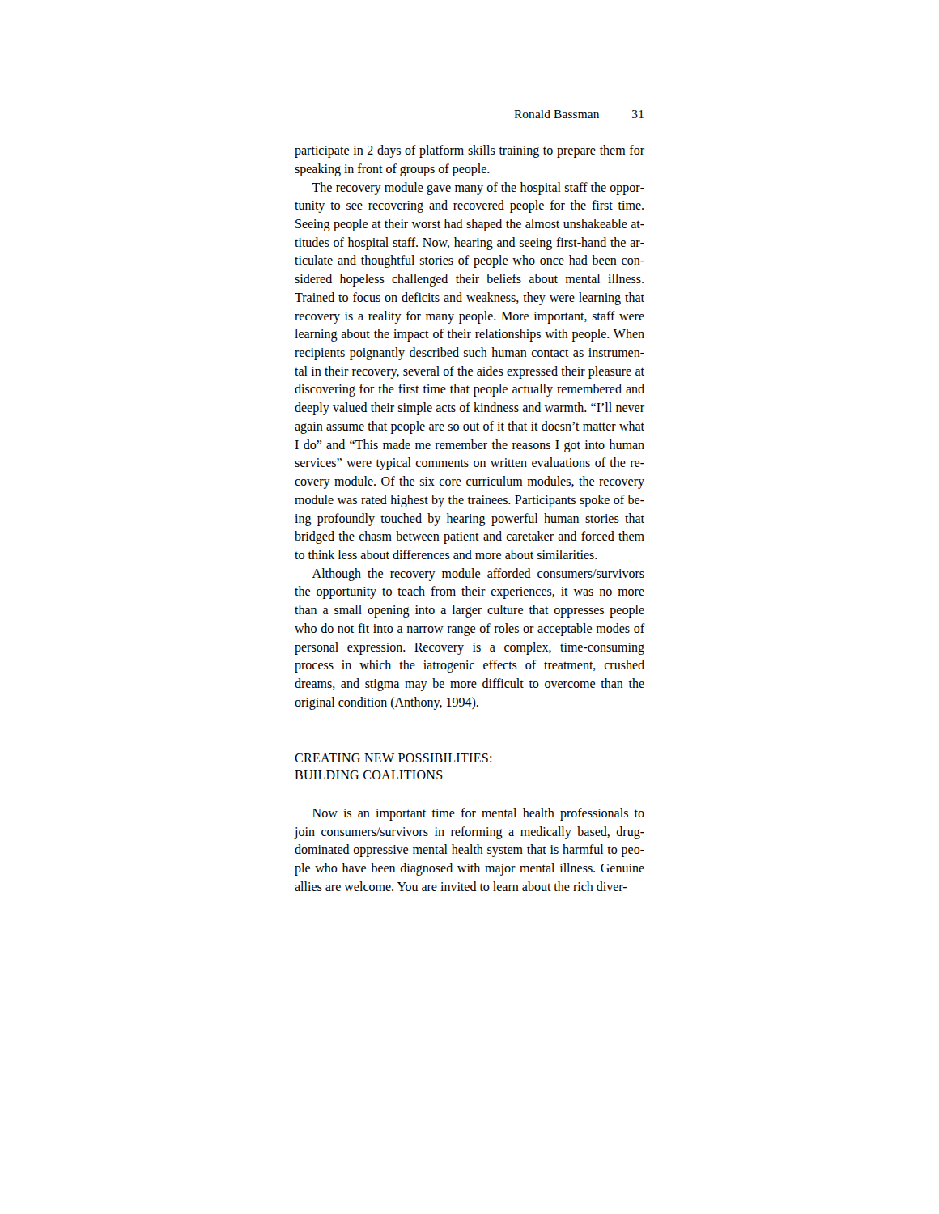Ronald Bassman 31
participate in 2 days of platform skills training to prepare them for speaking in front of groups of people.
The recovery module gave many of the hospital staff the opportunity to see recovering and recovered people for the first time. Seeing people at their worst had shaped the almost unshakeable attitudes of hospital staff. Now, hearing and seeing first-hand the articulate and thoughtful stories of people who once had been considered hopeless challenged their beliefs about mental illness. Trained to focus on deficits and weakness, they were learning that recovery is a reality for many people. More important, staff were learning about the impact of their relationships with people. When recipients poignantly described such human contact as instrumental in their recovery, several of the aides expressed their pleasure at discovering for the first time that people actually remembered and deeply valued their simple acts of kindness and warmth. “I’ll never again assume that people are so out of it that it doesn’t matter what I do” and “This made me remember the reasons I got into human services” were typical comments on written evaluations of the recovery module. Of the six core curriculum modules, the recovery module was rated highest by the trainees. Participants spoke of being profoundly touched by hearing powerful human stories that bridged the chasm between patient and caretaker and forced them to think less about differences and more about similarities.
Although the recovery module afforded consumers/survivors the opportunity to teach from their experiences, it was no more than a small opening into a larger culture that oppresses people who do not fit into a narrow range of roles or acceptable modes of personal expression. Recovery is a complex, time-consuming process in which the iatrogenic effects of treatment, crushed dreams, and stigma may be more difficult to overcome than the original condition (Anthony, 1994).
Creating New Possibilities:
Building Coalitions
Now is an important time for mental health professionals to join consumers/survivors in reforming a medically based, drug-dominated oppressive mental health system that is harmful to people who have been diagnosed with major mental illness. Genuine allies are welcome. You are invited to learn about the rich diver-